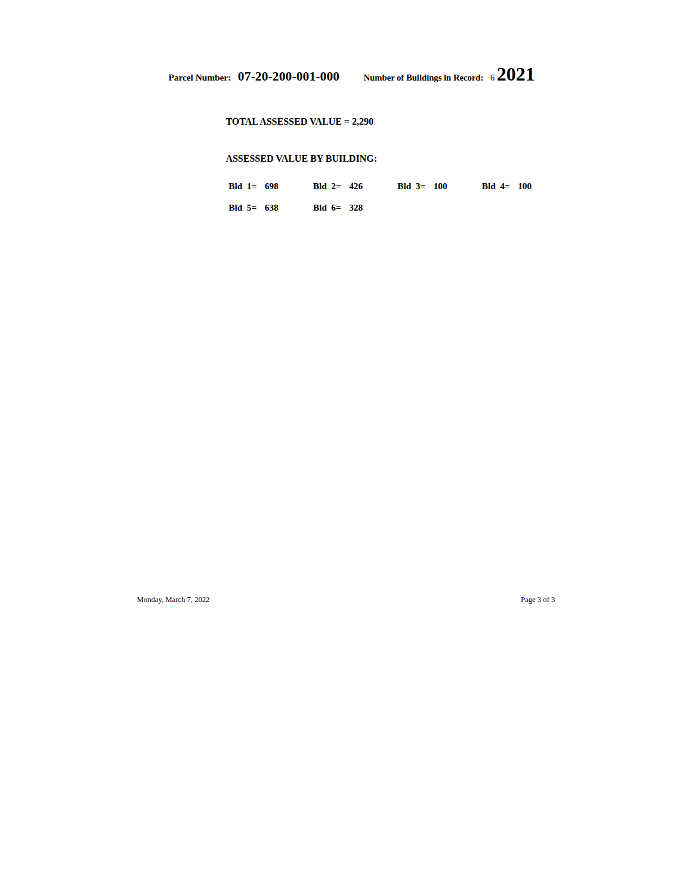Parcel Number: 07-20-200-001-000 Number of Buildings in Record:6
2021
TOTAL ASSESSED VALUE = 2,290
ASSESSED VALUE BY BUILDING:
| Bld 1= 698 | Bld 2= 426 | Bld 3= 100 | Bld 4= 100 |
| Bld 5= 638 | Bld 6= 328 | | |
Monday, March 7, 2022
Page 3 of 3